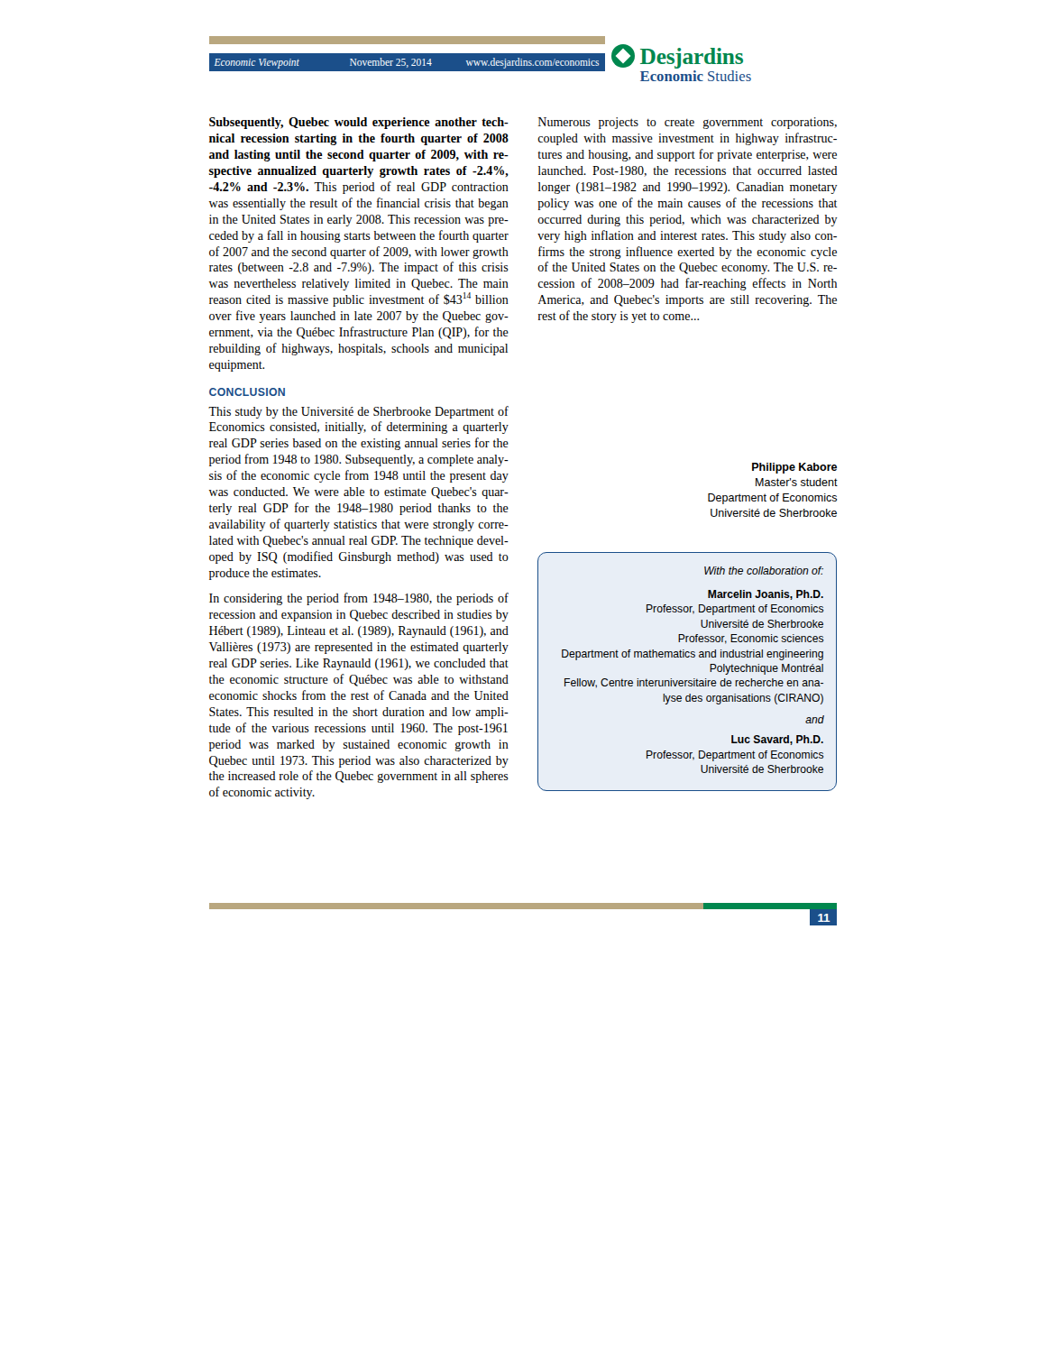Economic Viewpoint November 25, 2014 www.desjardins.com/economics
Desjardins
Economic Studies
Subsequently, Quebec would experience another technical recession starting in the fourth quarter of 2008 and lasting until the second quarter of 2009, with respective annualized quarterly growth rates of -2.4%, -4.2% and -2.3%. This period of real GDP contraction was essentially the result of the financial crisis that began in the United States in early 2008. This recession was preceded by a fall in housing starts between the fourth quarter of 2007 and the second quarter of 2009, with lower growth rates (between -2.8 and -7.9%). The impact of this crisis was nevertheless relatively limited in Quebec. The main reason cited is massive public investment of $4314 billion over five years launched in late 2007 by the Quebec government, via the Québec Infrastructure Plan (QIP), for the rebuilding of highways, hospitals, schools and municipal equipment.
Conclusion
This study by the Université de Sherbrooke Department of Economics consisted, initially, of determining a quarterly real GDP series based on the existing annual series for the period from 1948 to 1980. Subsequently, a complete analysis of the economic cycle from 1948 until the present day was conducted. We were able to estimate Quebec's quarterly real GDP for the 1948–1980 period thanks to the availability of quarterly statistics that were strongly correlated with Quebec's annual real GDP. The technique developed by ISQ (modified Ginsburgh method) was used to produce the estimates.
In considering the period from 1948–1980, the periods of recession and expansion in Quebec described in studies by Hébert (1989), Linteau et al. (1989), Raynauld (1961), and Vallières (1973) are represented in the estimated quarterly real GDP series. Like Raynauld (1961), we concluded that the economic structure of Québec was able to withstand economic shocks from the rest of Canada and the United States. This resulted in the short duration and low amplitude of the various recessions until 1960. The post-1961 period was marked by sustained economic growth in Quebec until 1973. This period was also characterized by the increased role of the Quebec government in all spheres of economic activity.
Numerous projects to create government corporations, coupled with massive investment in highway infrastructures and housing, and support for private enterprise, were launched. Post-1980, the recessions that occurred lasted longer (1981–1982 and 1990–1992). Canadian monetary policy was one of the main causes of the recessions that occurred during this period, which was characterized by very high inflation and interest rates. This study also confirms the strong influence exerted by the economic cycle of the United States on the Quebec economy. The U.S. recession of 2008–2009 had far-reaching effects in North America, and Quebec's imports are still recovering. The rest of the story is yet to come...
Philippe Kabore
Master's student
Department of Economics
Université de Sherbrooke
With the collaboration of:
Marcelin Joanis, Ph.D.
Professor, Department of Economics
Université de Sherbrooke
Professor, Economic sciences
Department of mathematics and industrial engineering
Polytechnique Montréal
Fellow, Centre interuniversitaire de recherche en analyse des organisations (CIRANO)
and
Luc Savard, Ph.D.
Professor, Department of Economics
Université de Sherbrooke
11